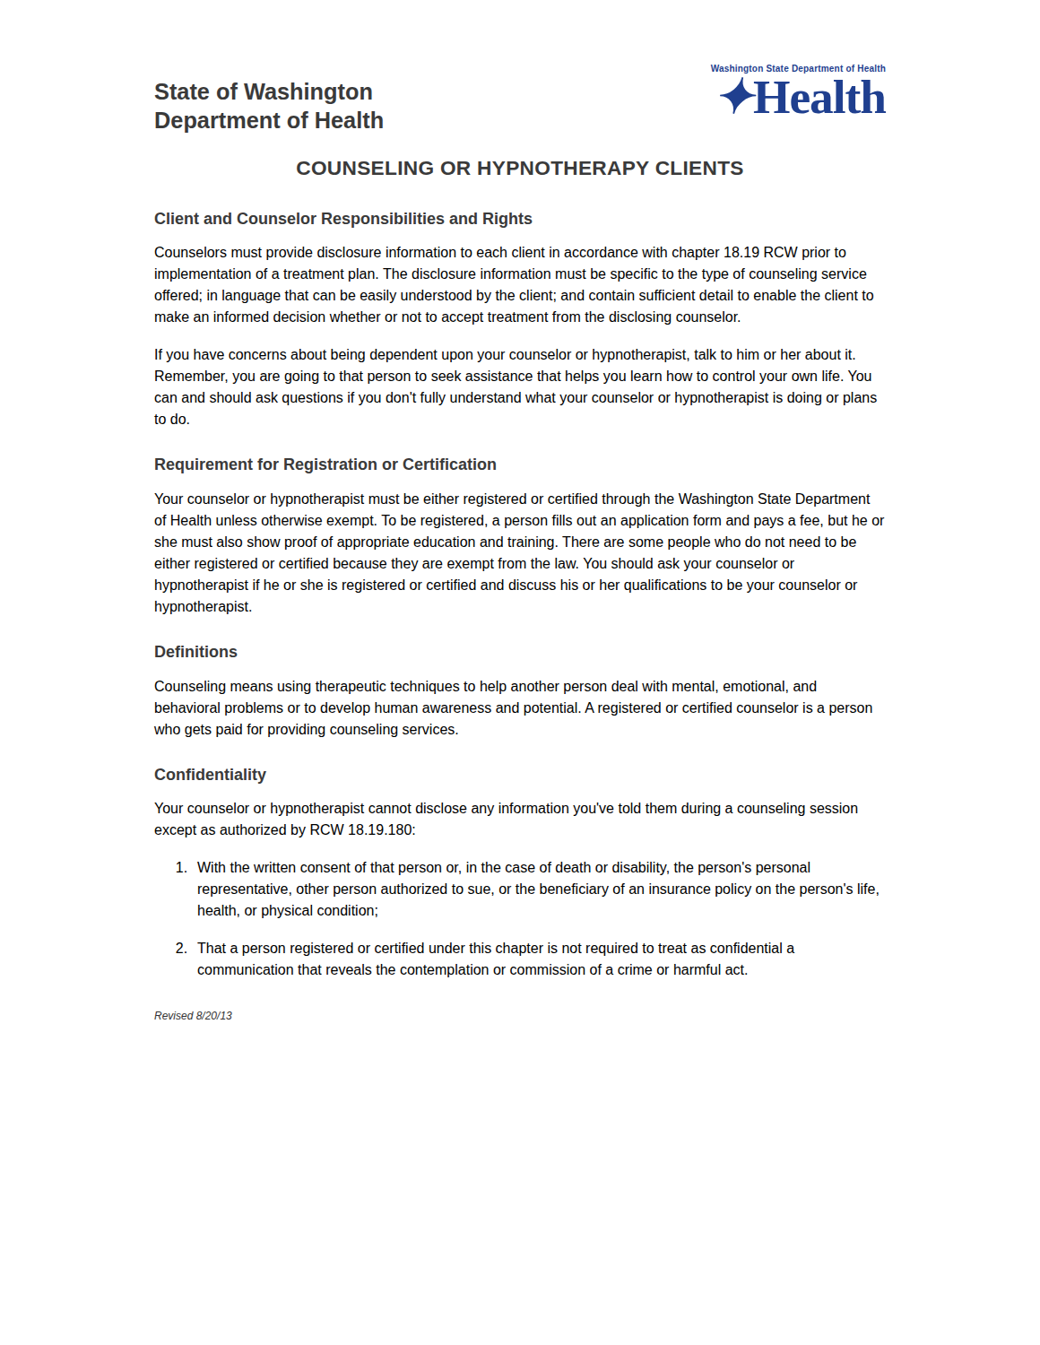State of Washington
Department of Health
Washington State Department of Health
✦Health
COUNSELING OR HYPNOTHERAPY CLIENTS
Client and Counselor Responsibilities and Rights
Counselors must provide disclosure information to each client in accordance with chapter 18.19 RCW prior to implementation of a treatment plan. The disclosure information must be specific to the type of counseling service offered; in language that can be easily understood by the client; and contain sufficient detail to enable the client to make an informed decision whether or not to accept treatment from the disclosing counselor.
If you have concerns about being dependent upon your counselor or hypnotherapist, talk to him or her about it. Remember, you are going to that person to seek assistance that helps you learn how to control your own life. You can and should ask questions if you don't fully understand what your counselor or hypnotherapist is doing or plans to do.
Requirement for Registration or Certification
Your counselor or hypnotherapist must be either registered or certified through the Washington State Department of Health unless otherwise exempt. To be registered, a person fills out an application form and pays a fee, but he or she must also show proof of appropriate education and training. There are some people who do not need to be either registered or certified because they are exempt from the law. You should ask your counselor or hypnotherapist if he or she is registered or certified and discuss his or her qualifications to be your counselor or hypnotherapist.
Definitions
Counseling means using therapeutic techniques to help another person deal with mental, emotional, and behavioral problems or to develop human awareness and potential. A registered or certified counselor is a person who gets paid for providing counseling services.
Confidentiality
Your counselor or hypnotherapist cannot disclose any information you've told them during a counseling session except as authorized by RCW 18.19.180:
With the written consent of that person or, in the case of death or disability, the person's personal representative, other person authorized to sue, or the beneficiary of an insurance policy on the person's life, health, or physical condition;
That a person registered or certified under this chapter is not required to treat as confidential a communication that reveals the contemplation or commission of a crime or harmful act.
Revised 8/20/13